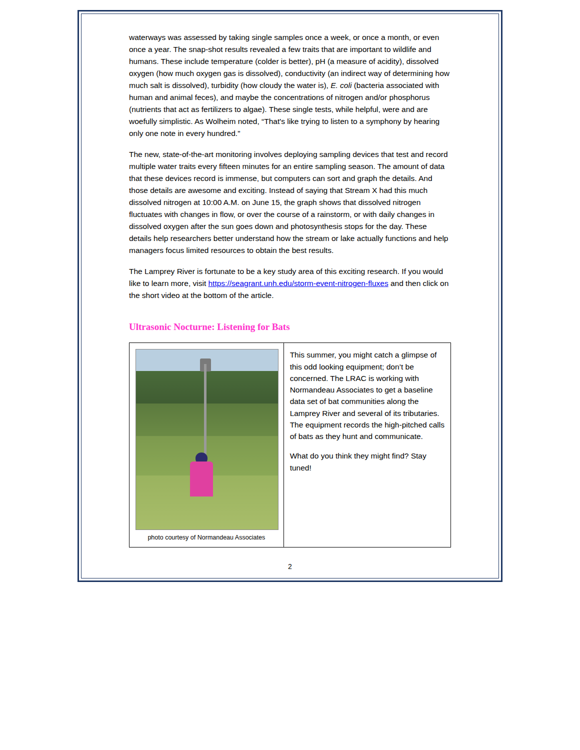waterways was assessed by taking single samples once a week, or once a month, or even once a year. The snap-shot results revealed a few traits that are important to wildlife and humans. These include temperature (colder is better), pH (a measure of acidity), dissolved oxygen (how much oxygen gas is dissolved), conductivity (an indirect way of determining how much salt is dissolved), turbidity (how cloudy the water is), E. coli (bacteria associated with human and animal feces), and maybe the concentrations of nitrogen and/or phosphorus (nutrients that act as fertilizers to algae). These single tests, while helpful, were and are woefully simplistic. As Wolheim noted, “That's like trying to listen to a symphony by hearing only one note in every hundred.”
The new, state-of-the-art monitoring involves deploying sampling devices that test and record multiple water traits every fifteen minutes for an entire sampling season. The amount of data that these devices record is immense, but computers can sort and graph the details. And those details are awesome and exciting. Instead of saying that Stream X had this much dissolved nitrogen at 10:00 A.M. on June 15, the graph shows that dissolved nitrogen fluctuates with changes in flow, or over the course of a rainstorm, or with daily changes in dissolved oxygen after the sun goes down and photosynthesis stops for the day. These details help researchers better understand how the stream or lake actually functions and help managers focus limited resources to obtain the best results.
The Lamprey River is fortunate to be a key study area of this exciting research. If you would like to learn more, visit https://seagrant.unh.edu/storm-event-nitrogen-fluxes and then click on the short video at the bottom of the article.
Ultrasonic Nocturne: Listening for Bats
| photo courtesy of Normandeau Associates | This summer, you might catch a glimpse of this odd looking equipment; don’t be concerned. The LRAC is working with Normandeau Associates to get a baseline data set of bat communities along the Lamprey River and several of its tributaries. The equipment records the high-pitched calls of bats as they hunt and communicate. What do you think they might find? Stay tuned! |
2